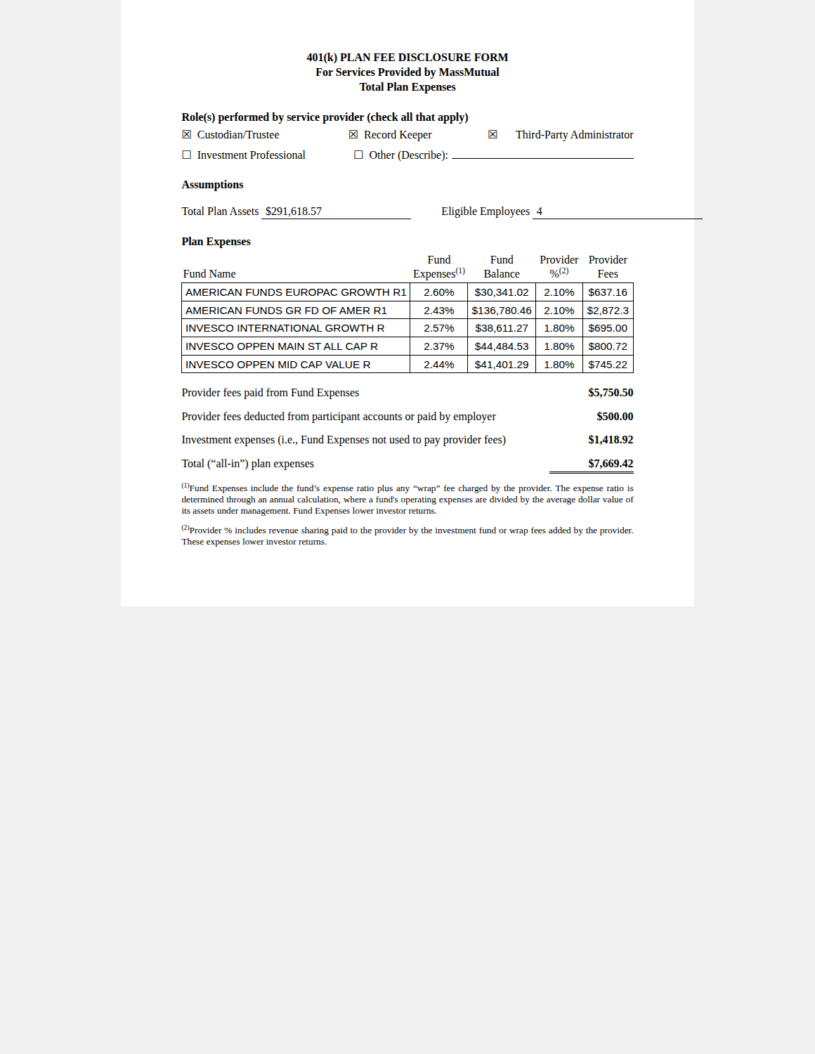401(k) PLAN FEE DISCLOSURE FORM For Services Provided by MassMutual Total Plan Expenses
Role(s) performed by service provider (check all that apply)
☒Custodian/Trustee
☒Record Keeper
☒Third-Party Administrator
☐Investment Professional
☐Other (Describe):
Assumptions
Total Plan Assets $291,618.57 Eligible Employees 4
Plan Expenses
| Fund Name | Fund Expenses (1) | Fund Balance | Provider % (2) | Provider Fees |
| --- | --- | --- | --- | --- |
| AMERICAN FUNDS EUROPAC GROWTH R1 | 2.60% | $30,341.02 | 2.10% | $637.16 |
| AMERICAN FUNDS GR FD OF AMER R1 | 2.43% | $136,780.46 | 2.10% | $2,872.3 |
| INVESCO INTERNATIONAL GROWTH R | 2.57% | $38,611.27 | 1.80% | $695.00 |
| INVESCO OPPEN MAIN ST ALL CAP R | 2.37% | $44,484.53 | 1.80% | $800.72 |
| INVESCO OPPEN MID CAP VALUE R | 2.44% | $41,401.29 | 1.80% | $745.22 |
Provider fees paid from Fund Expenses $5,750.50
Provider fees deducted from participant accounts or paid by employer $500.00
Investment expenses (i.e., Fund Expenses not used to pay provider fees) $1,418.92
Total (“all-in”) plan expenses $7,669.42
(1)Fund Expenses include the fund’s expense ratio plus any “wrap” fee charged by the provider. The expense ratio is determined through an annual calculation, where a fund's operating expenses are divided by the average dollar value of its assets under management. Fund Expenses lower investor returns.
(2)Provider % includes revenue sharing paid to the provider by the investment fund or wrap fees added by the provider. These expenses lower investor returns.